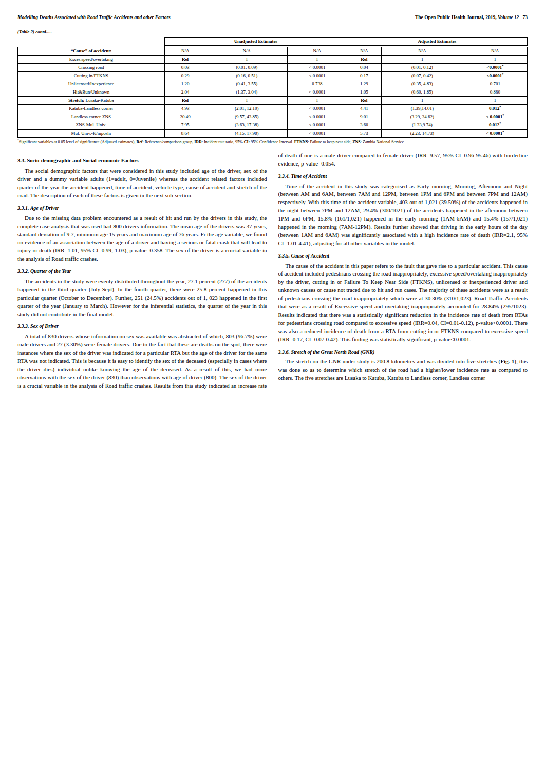Modelling Deaths Associated with Road Traffic Accidents and other Factors
The Open Public Health Journal, 2019, Volume 12 73
(Table 2) contd.....
| | Unadjusted Estimates | Adjusted Estimates |
| --- | --- | --- |
| “Cause” of accident: | N/A | N/A | N/A | N/A | N/A | N/A |
| Exces.speed/overtaking | Ref | 1 | 1 | Ref | 1 | 1 |
| Crossing road | 0.03 | (0.01, 0.09) | < 0.0001 | 0.04 | (0.01, 0.12) | <0.0001 * |
| Cutting in/FTKNS | 0.29 | (0.16, 0.51) | < 0.0001 | 0.17 | (0.07, 0.42) | <0.0001 * |
| Unlicensed/Inexperience | 1.20 | (0.41, 3.55) | 0.738 | 1.29 | (0.35, 4.83) | 0.701 |
| Hit&Run/Unknown | 2.04 | (1.37, 3.04) | < 0.0001 | 1.05 | (0.60, 1.85) | 0.860 |
| Stretch: Lusaka-Katuba | Ref | 1 | 1 | Ref | 1 | 1 |
| Katuba-Landless corner | 4.93 | (2.01, 12.10) | < 0.0001 | 4.41 | (1.39,14.01) | 0.012 * |
| Landless corner-ZNS | 20.49 | (9.57, 43.85) | < 0.0001 | 9.01 | (3.29, 24.62) | < 0.0001 * |
| ZNS-Mul. Univ. | 7.95 | (3.63, 17.38) | < 0.0001 | 3.60 | (1.33,9.74) | 0.012 * |
| Mul. Univ.-K/mposhi | 8.64 | (4.15, 17.98) | < 0.0001 | 5.73 | (2.23, 14.73) | < 0.0001 * |
*Significant variables at 0.05 level of significance (Adjusted estimates), Ref: Reference/comparison group, IRR: Incident rate ratio, 95% CI: 95% Confidence Interval. FTKNS: Failure to keep near side, ZNS: Zambia National Service.
3.3. Socio-demographic and Social-economic Factors
The social demographic factors that were considered in this study included age of the driver, sex of the driver and a dummy variable adults (1=adult, 0=Juvenile) whereas the accident related factors included quarter of the year the accident happened, time of accident, vehicle type, cause of accident and stretch of the road. The description of each of these factors is given in the next sub-section.
3.3.1. Age of Driver
Due to the missing data problem encountered as a result of hit and run by the drivers in this study, the complete case analysis that was used had 800 drivers information. The mean age of the drivers was 37 years, standard deviation of 9.7, minimum age 15 years and maximum age of 76 years. Fr the age variable, we found no evidence of an association between the age of a driver and having a serious or fatal crash that will lead to injury or death (IRR=1.01, 95% CI=0.99, 1.03), p-value=0.358. The sex of the driver is a crucial variable in the analysis of Road traffic crashes.
3.3.2. Quarter of the Year
The accidents in the study were evenly distributed throughout the year, 27.1 percent (277) of the accidents happened in the third quarter (July-Sept). In the fourth quarter, there were 25.8 percent happened in this particular quarter (October to December). Further, 251 (24.5%) accidents out of 1, 023 happened in the first quarter of the year (January to March). However for the inferential statistics, the quarter of the year in this study did not contribute in the final model.
3.3.3. Sex of Driver
A total of 830 drivers whose information on sex was available was abstracted of which, 803 (96.7%) were male drivers and 27 (3.30%) were female drivers. Due to the fact that these are deaths on the spot, there were instances where the sex of the driver was indicated for a particular RTA but the age of the driver for the same RTA was not indicated. This is because it is easy to identify the sex of the deceased (especially in cases where the driver dies) individual unlike knowing the age of the deceased. As a result of this, we had more observations with the sex of the driver (830) than observations with age of driver (800). The sex of the driver is a crucial variable in the analysis of Road traffic crashes. Results from this study indicated an increase rate of death if one is a male driver compared to female driver (IRR=9.57, 95% CI=0.96-95.46) with borderline evidence, p-value=0.054.
3.3.4. Time of Accident
Time of the accident in this study was categorised as Early morning, Morning, Afternoon and Night (between AM and 6AM, between 7AM and 12PM, between 1PM and 6PM and between 7PM and 12AM) respectively. With this time of the accident variable, 403 out of 1,021 (39.50%) of the accidents happened in the night between 7PM and 12AM, 29.4% (300/1021) of the accidents happened in the afternoon between 1PM and 6PM, 15.8% (161/1,021) happened in the early morning (1AM-6AM) and 15.4% (157/1,021) happened in the morning (7AM-12PM). Results further showed that driving in the early hours of the day (between 1AM and 6AM) was significantly associated with a high incidence rate of death (IRR=2.1, 95% CI=1.01-4.41), adjusting for all other variables in the model.
3.3.5. Cause of Accident
The cause of the accident in this paper refers to the fault that gave rise to a particular accident. This cause of accident included pedestrians crossing the road inappropriately, excessive speed/overtaking inappropriately by the driver, cutting in or Failure To Keep Near Side (FTKNS), unlicensed or inexperienced driver and unknown causes or cause not traced due to hit and run cases. The majority of these accidents were as a result of pedestrians crossing the road inappropriately which were at 30.30% (310/1,023). Road Traffic Accidents that were as a result of Excessive speed and overtaking inappropriately accounted for 28.84% (295/1023). Results indicated that there was a statistically significant reduction in the incidence rate of death from RTAs for pedestrians crossing road compared to excessive speed (IRR=0.04, CI=0.01-0.12), p-value<0.0001. There was also a reduced incidence of death from a RTA from cutting in or FTKNS compared to excessive speed (IRR=0.17, CI=0.07-0.42). This finding was statistically significant, p-value<0.0001.
3.3.6. Stretch of the Great North Road (GNR)
The stretch on the GNR under study is 200.8 kilometres and was divided into five stretches (Fig. 1), this was done so as to determine which stretch of the road had a higher/lower incidence rate as compared to others. The five stretches are Lusaka to Katuba, Katuba to Landless corner, Landless corner